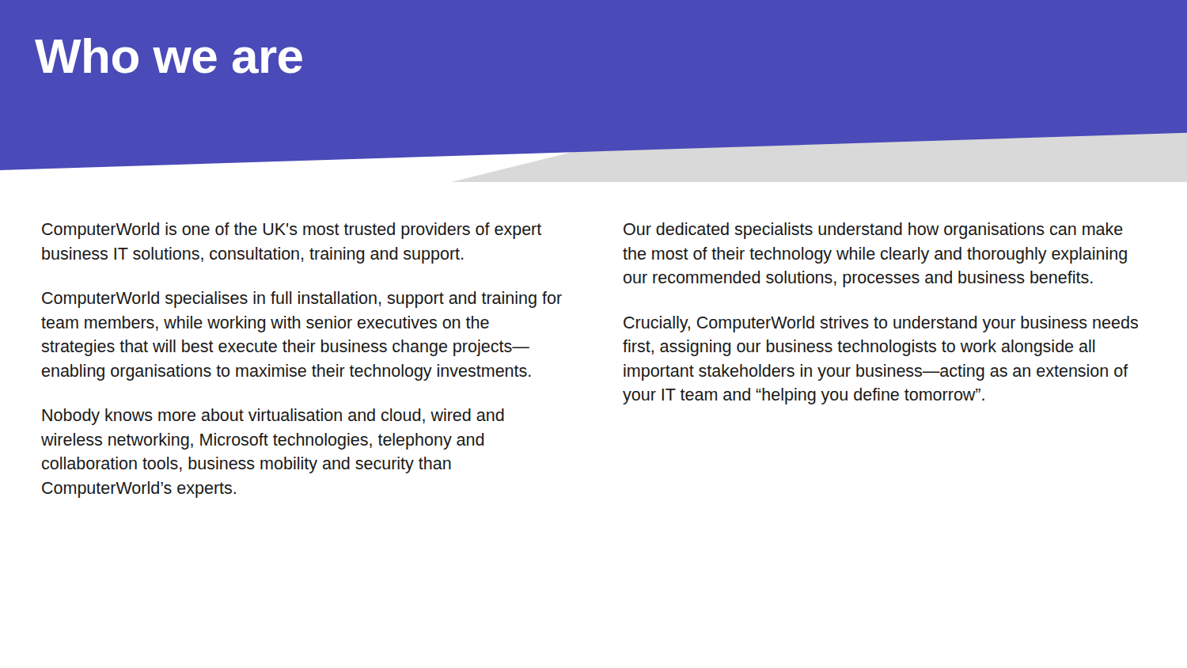Who we are
ComputerWorld is one of the UK's most trusted providers of expert business IT solutions, consultation, training and support.
ComputerWorld specialises in full installation, support and training for team members, while working with senior executives on the strategies that will best execute their business change projects—enabling organisations to maximise their technology investments.
Nobody knows more about virtualisation and cloud, wired and wireless networking, Microsoft technologies, telephony and collaboration tools, business mobility and security than ComputerWorld’s experts.
Our dedicated specialists understand how organisations can make the most of their technology while clearly and thoroughly explaining our recommended solutions, processes and business benefits.
Crucially, ComputerWorld strives to understand your business needs first, assigning our business technologists to work alongside all important stakeholders in your business—acting as an extension of your IT team and “helping you define tomorrow”.